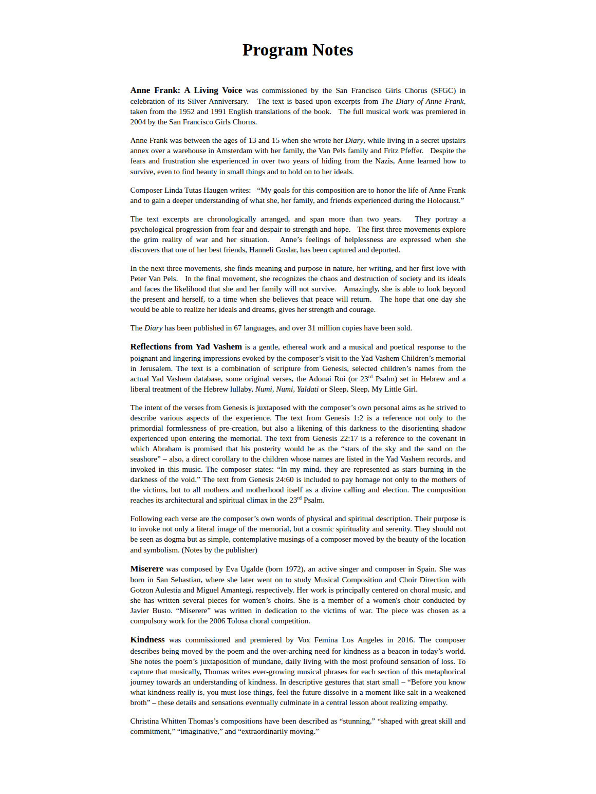Program Notes
Anne Frank: A Living Voice was commissioned by the San Francisco Girls Chorus (SFGC) in celebration of its Silver Anniversary. The text is based upon excerpts from The Diary of Anne Frank, taken from the 1952 and 1991 English translations of the book. The full musical work was premiered in 2004 by the San Francisco Girls Chorus.
Anne Frank was between the ages of 13 and 15 when she wrote her Diary, while living in a secret upstairs annex over a warehouse in Amsterdam with her family, the Van Pels family and Fritz Pfeffer. Despite the fears and frustration she experienced in over two years of hiding from the Nazis, Anne learned how to survive, even to find beauty in small things and to hold on to her ideals.
Composer Linda Tutas Haugen writes: “My goals for this composition are to honor the life of Anne Frank and to gain a deeper understanding of what she, her family, and friends experienced during the Holocaust.”
The text excerpts are chronologically arranged, and span more than two years. They portray a psychological progression from fear and despair to strength and hope. The first three movements explore the grim reality of war and her situation. Anne’s feelings of helplessness are expressed when she discovers that one of her best friends, Hanneli Goslar, has been captured and deported.
In the next three movements, she finds meaning and purpose in nature, her writing, and her first love with Peter Van Pels. In the final movement, she recognizes the chaos and destruction of society and its ideals and faces the likelihood that she and her family will not survive. Amazingly, she is able to look beyond the present and herself, to a time when she believes that peace will return. The hope that one day she would be able to realize her ideals and dreams, gives her strength and courage.
The Diary has been published in 67 languages, and over 31 million copies have been sold.
Reflections from Yad Vashem is a gentle, ethereal work and a musical and poetical response to the poignant and lingering impressions evoked by the composer’s visit to the Yad Vashem Children’s memorial in Jerusalem. The text is a combination of scripture from Genesis, selected children’s names from the actual Yad Vashem database, some original verses, the Adonai Roi (or 23rd Psalm) set in Hebrew and a liberal treatment of the Hebrew lullaby, Numi, Numi, Yaldati or Sleep, Sleep, My Little Girl.
The intent of the verses from Genesis is juxtaposed with the composer’s own personal aims as he strived to describe various aspects of the experience. The text from Genesis 1:2 is a reference not only to the primordial formlessness of pre-creation, but also a likening of this darkness to the disorienting shadow experienced upon entering the memorial. The text from Genesis 22:17 is a reference to the covenant in which Abraham is promised that his posterity would be as the “stars of the sky and the sand on the seashore” – also, a direct corollary to the children whose names are listed in the Yad Vashem records, and invoked in this music. The composer states: “In my mind, they are represented as stars burning in the darkness of the void.” The text from Genesis 24:60 is included to pay homage not only to the mothers of the victims, but to all mothers and motherhood itself as a divine calling and election. The composition reaches its architectural and spiritual climax in the 23rd Psalm.
Following each verse are the composer’s own words of physical and spiritual description. Their purpose is to invoke not only a literal image of the memorial, but a cosmic spirituality and serenity. They should not be seen as dogma but as simple, contemplative musings of a composer moved by the beauty of the location and symbolism. (Notes by the publisher)
Miserere was composed by Eva Ugalde (born 1972), an active singer and composer in Spain. She was born in San Sebastian, where she later went on to study Musical Composition and Choir Direction with Gotzon Aulestia and Miguel Amantegi, respectively. Her work is principally centered on choral music, and she has written several pieces for women’s choirs. She is a member of a women's choir conducted by Javier Busto. “Miserere” was written in dedication to the victims of war. The piece was chosen as a compulsory work for the 2006 Tolosa choral competition.
Kindness was commissioned and premiered by Vox Femina Los Angeles in 2016. The composer describes being moved by the poem and the over-arching need for kindness as a beacon in today’s world. She notes the poem’s juxtaposition of mundane, daily living with the most profound sensation of loss. To capture that musically, Thomas writes ever-growing musical phrases for each section of this metaphorical journey towards an understanding of kindness. In descriptive gestures that start small – “Before you know what kindness really is, you must lose things, feel the future dissolve in a moment like salt in a weakened broth” – these details and sensations eventually culminate in a central lesson about realizing empathy.
Christina Whitten Thomas’s compositions have been described as “stunning,” “shaped with great skill and commitment,” “imaginative,” and “extraordinarily moving.”